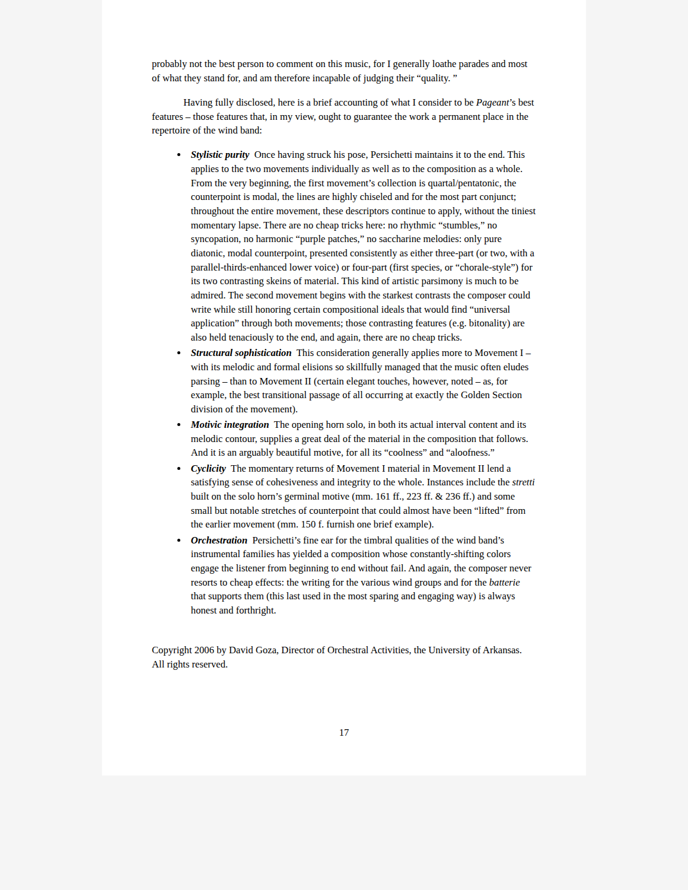probably not the best person to comment on this music, for I generally loathe parades and most of what they stand for, and am therefore incapable of judging their “quality. ”
Having fully disclosed, here is a brief accounting of what I consider to be Pageant’s best features – those features that, in my view, ought to guarantee the work a permanent place in the repertoire of the wind band:
Stylistic purity Once having struck his pose, Persichetti maintains it to the end. This applies to the two movements individually as well as to the composition as a whole. From the very beginning, the first movement’s collection is quartal/pentatonic, the counterpoint is modal, the lines are highly chiseled and for the most part conjunct; throughout the entire movement, these descriptors continue to apply, without the tiniest momentary lapse. There are no cheap tricks here: no rhythmic “stumbles,” no syncopation, no harmonic “purple patches,” no saccharine melodies: only pure diatonic, modal counterpoint, presented consistently as either three-part (or two, with a parallel-thirds-enhanced lower voice) or four-part (first species, or “chorale-style”) for its two contrasting skeins of material. This kind of artistic parsimony is much to be admired. The second movement begins with the starkest contrasts the composer could write while still honoring certain compositional ideals that would find “universal application” through both movements; those contrasting features (e.g. bitonality) are also held tenaciously to the end, and again, there are no cheap tricks.
Structural sophistication This consideration generally applies more to Movement I – with its melodic and formal elisions so skillfully managed that the music often eludes parsing – than to Movement II (certain elegant touches, however, noted – as, for example, the best transitional passage of all occurring at exactly the Golden Section division of the movement).
Motivic integration The opening horn solo, in both its actual interval content and its melodic contour, supplies a great deal of the material in the composition that follows. And it is an arguably beautiful motive, for all its “coolness” and “aloofness.”
Cyclicity The momentary returns of Movement I material in Movement II lend a satisfying sense of cohesiveness and integrity to the whole. Instances include the stretti built on the solo horn’s germinal motive (mm. 161 ff., 223 ff. & 236 ff.) and some small but notable stretches of counterpoint that could almost have been “lifted” from the earlier movement (mm. 150 f. furnish one brief example).
Orchestration Persichetti’s fine ear for the timbral qualities of the wind band’s instrumental families has yielded a composition whose constantly-shifting colors engage the listener from beginning to end without fail. And again, the composer never resorts to cheap effects: the writing for the various wind groups and for the batterie that supports them (this last used in the most sparing and engaging way) is always honest and forthright.
Copyright 2006 by David Goza, Director of Orchestral Activities, the University of Arkansas.
All rights reserved.
17